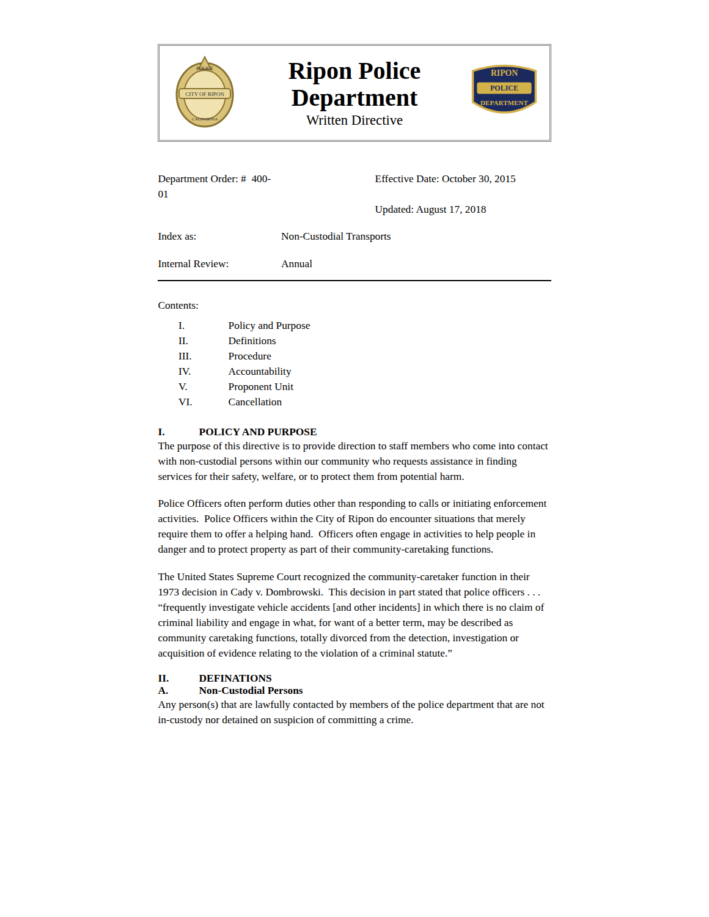Ripon Police Department
Written Directive
Department Order: # 400-01
Effective Date: October 30, 2015
Updated: August 17, 2018
Index as:
Non-Custodial Transports
Internal Review:
Annual
Contents:
I. Policy and Purpose
II. Definitions
III. Procedure
IV. Accountability
V. Proponent Unit
VI. Cancellation
I. POLICY AND PURPOSE
The purpose of this directive is to provide direction to staff members who come into contact with non-custodial persons within our community who requests assistance in finding services for their safety, welfare, or to protect them from potential harm.
Police Officers often perform duties other than responding to calls or initiating enforcement activities. Police Officers within the City of Ripon do encounter situations that merely require them to offer a helping hand. Officers often engage in activities to help people in danger and to protect property as part of their community-caretaking functions.
The United States Supreme Court recognized the community-caretaker function in their 1973 decision in Cady v. Dombrowski. This decision in part stated that police officers . . . “frequently investigate vehicle accidents [and other incidents] in which there is no claim of criminal liability and engage in what, for want of a better term, may be described as community caretaking functions, totally divorced from the detection, investigation or acquisition of evidence relating to the violation of a criminal statute.”
II. DEFINATIONS
A. Non-Custodial Persons
Any person(s) that are lawfully contacted by members of the police department that are not in-custody nor detained on suspicion of committing a crime.